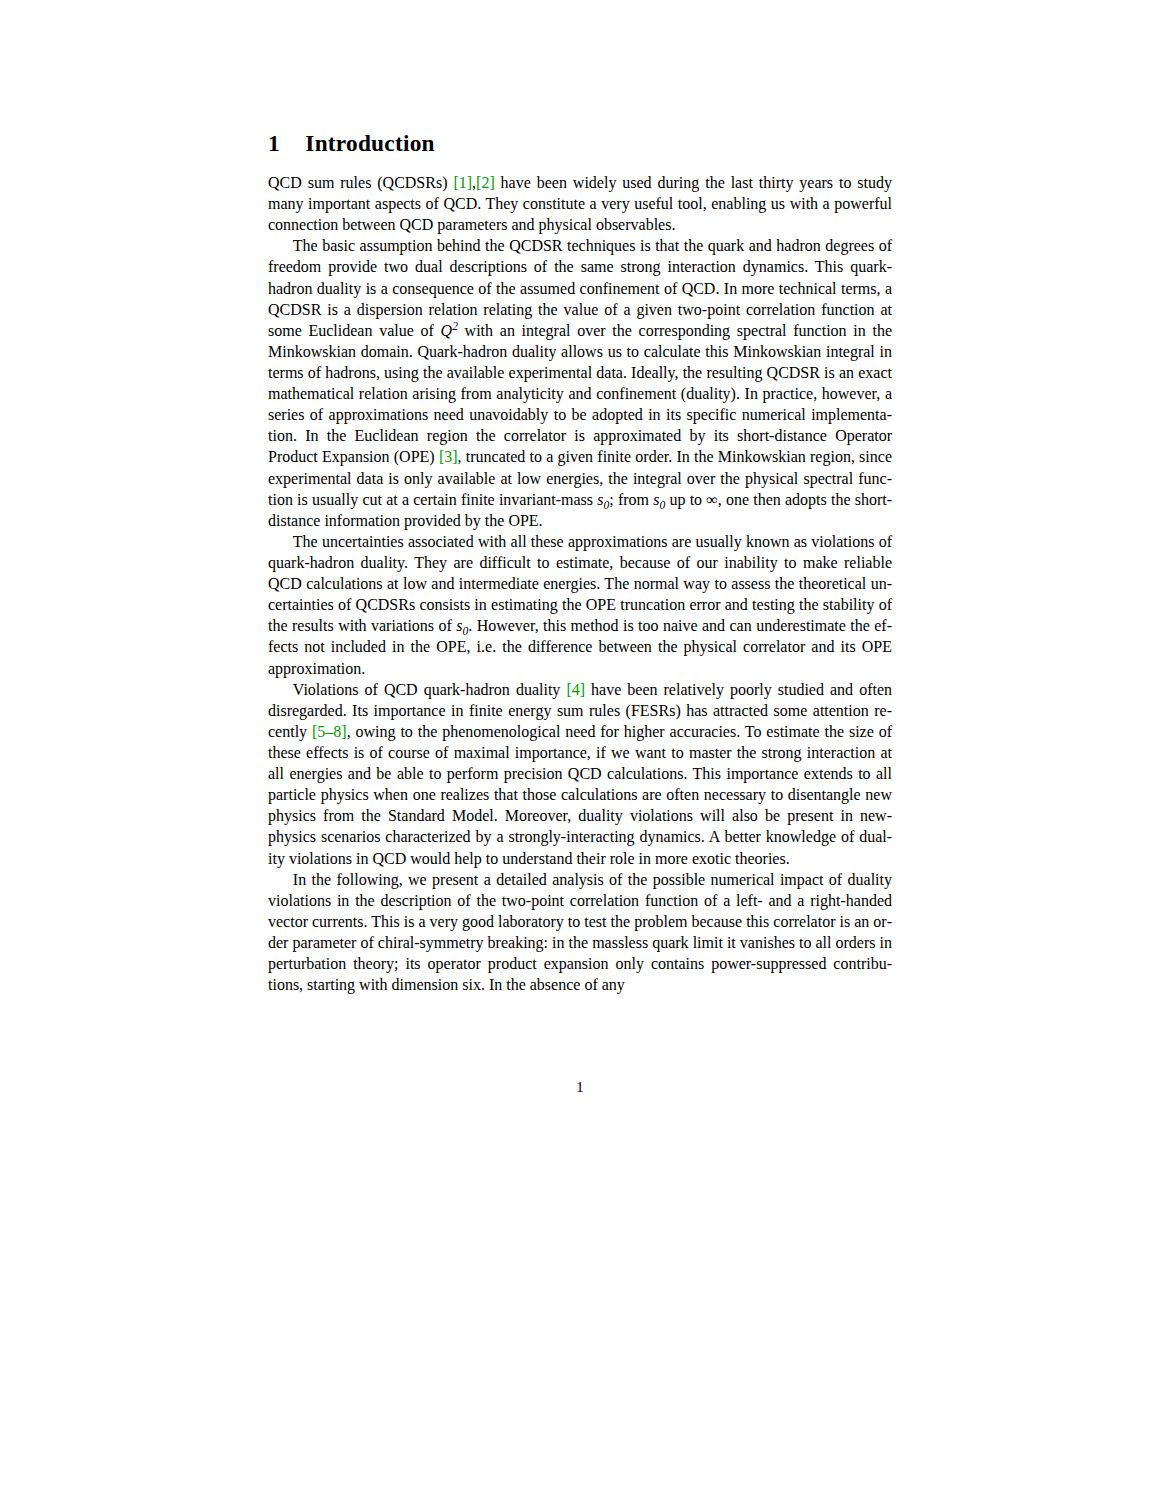1 Introduction
QCD sum rules (QCDSRs) [1],[2] have been widely used during the last thirty years to study many important aspects of QCD. They constitute a very useful tool, enabling us with a powerful connection between QCD parameters and physical observables.
The basic assumption behind the QCDSR techniques is that the quark and hadron degrees of freedom provide two dual descriptions of the same strong interaction dynamics. This quark-hadron duality is a consequence of the assumed confinement of QCD. In more technical terms, a QCDSR is a dispersion relation relating the value of a given two-point correlation function at some Euclidean value of Q2 with an integral over the corresponding spectral function in the Minkowskian domain. Quark-hadron duality allows us to calculate this Minkowskian integral in terms of hadrons, using the available experimental data. Ideally, the resulting QCDSR is an exact mathematical relation arising from analyticity and confinement (duality). In practice, however, a series of approximations need unavoidably to be adopted in its specific numerical implementation. In the Euclidean region the correlator is approximated by its short-distance Operator Product Expansion (OPE) [3], truncated to a given finite order. In the Minkowskian region, since experimental data is only available at low energies, the integral over the physical spectral function is usually cut at a certain finite invariant-mass s0; from s0 up to ∞, one then adopts the short-distance information provided by the OPE.
The uncertainties associated with all these approximations are usually known as violations of quark-hadron duality. They are difficult to estimate, because of our inability to make reliable QCD calculations at low and intermediate energies. The normal way to assess the theoretical uncertainties of QCDSRs consists in estimating the OPE truncation error and testing the stability of the results with variations of s0. However, this method is too naive and can underestimate the effects not included in the OPE, i.e. the difference between the physical correlator and its OPE approximation.
Violations of QCD quark-hadron duality [4] have been relatively poorly studied and often disregarded. Its importance in finite energy sum rules (FESRs) has attracted some attention recently [5–8], owing to the phenomenological need for higher accuracies. To estimate the size of these effects is of course of maximal importance, if we want to master the strong interaction at all energies and be able to perform precision QCD calculations. This importance extends to all particle physics when one realizes that those calculations are often necessary to disentangle new physics from the Standard Model. Moreover, duality violations will also be present in new-physics scenarios characterized by a strongly-interacting dynamics. A better knowledge of duality violations in QCD would help to understand their role in more exotic theories.
In the following, we present a detailed analysis of the possible numerical impact of duality violations in the description of the two-point correlation function of a left- and a right-handed vector currents. This is a very good laboratory to test the problem because this correlator is an order parameter of chiral-symmetry breaking: in the massless quark limit it vanishes to all orders in perturbation theory; its operator product expansion only contains power-suppressed contributions, starting with dimension six. In the absence of any
1